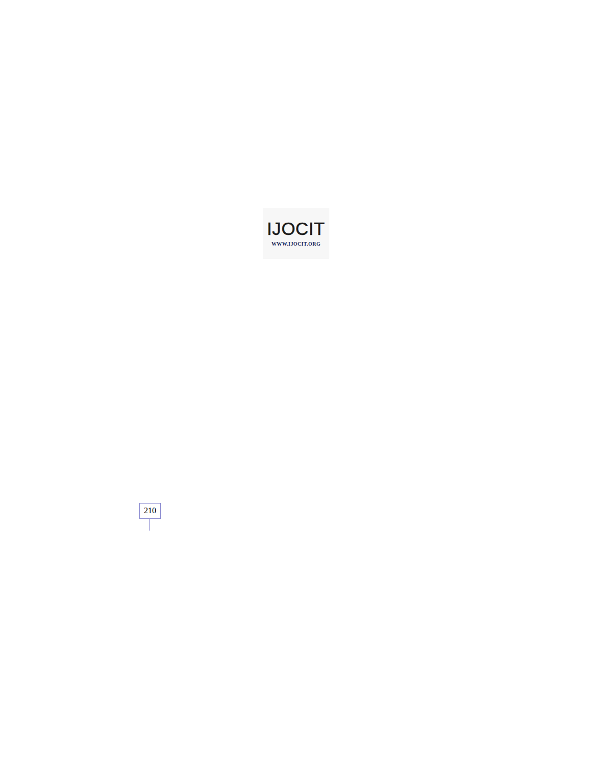IJOCIT
WWW.IJOCIT.ORG
210